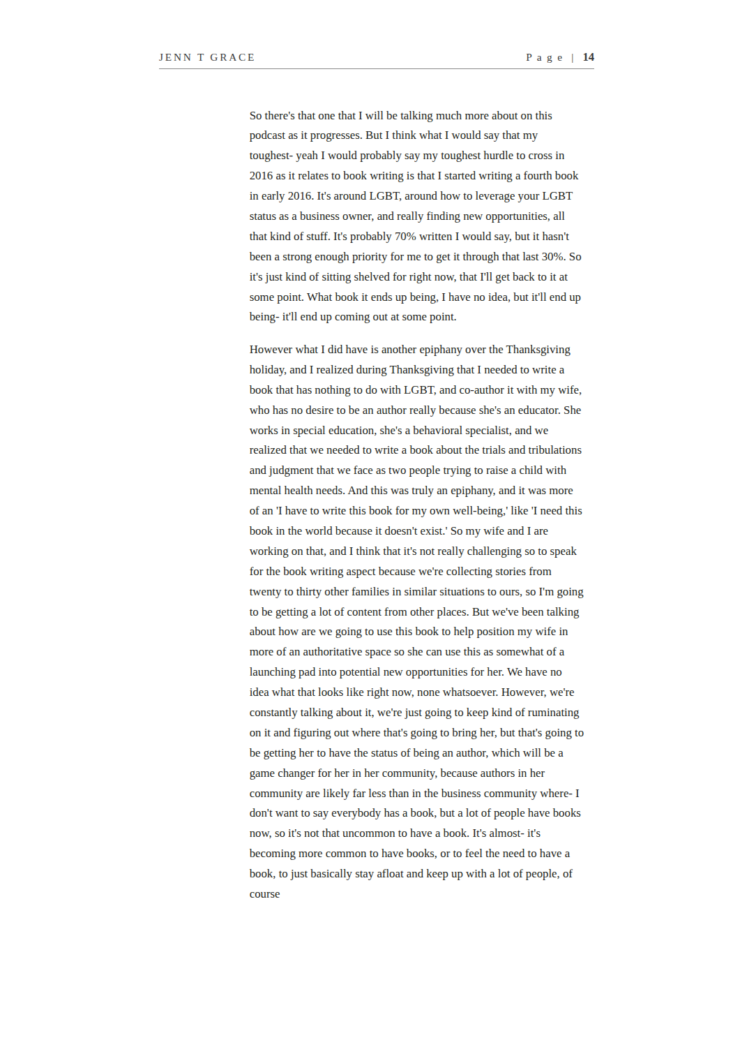Jenn T Grace P a g e | 14
So there's that one that I will be talking much more about on this podcast as it progresses. But I think what I would say that my toughest- yeah I would probably say my toughest hurdle to cross in 2016 as it relates to book writing is that I started writing a fourth book in early 2016. It's around LGBT, around how to leverage your LGBT status as a business owner, and really finding new opportunities, all that kind of stuff. It's probably 70% written I would say, but it hasn't been a strong enough priority for me to get it through that last 30%. So it's just kind of sitting shelved for right now, that I'll get back to it at some point. What book it ends up being, I have no idea, but it'll end up being- it'll end up coming out at some point.
However what I did have is another epiphany over the Thanksgiving holiday, and I realized during Thanksgiving that I needed to write a book that has nothing to do with LGBT, and co-author it with my wife, who has no desire to be an author really because she's an educator. She works in special education, she's a behavioral specialist, and we realized that we needed to write a book about the trials and tribulations and judgment that we face as two people trying to raise a child with mental health needs. And this was truly an epiphany, and it was more of an 'I have to write this book for my own well-being,' like 'I need this book in the world because it doesn't exist.' So my wife and I are working on that, and I think that it's not really challenging so to speak for the book writing aspect because we're collecting stories from twenty to thirty other families in similar situations to ours, so I'm going to be getting a lot of content from other places. But we've been talking about how are we going to use this book to help position my wife in more of an authoritative space so she can use this as somewhat of a launching pad into potential new opportunities for her. We have no idea what that looks like right now, none whatsoever. However, we're constantly talking about it, we're just going to keep kind of ruminating on it and figuring out where that's going to bring her, but that's going to be getting her to have the status of being an author, which will be a game changer for her in her community, because authors in her community are likely far less than in the business community where- I don't want to say everybody has a book, but a lot of people have books now, so it's not that uncommon to have a book. It's almost- it's becoming more common to have books, or to feel the need to have a book, to just basically stay afloat and keep up with a lot of people, of course